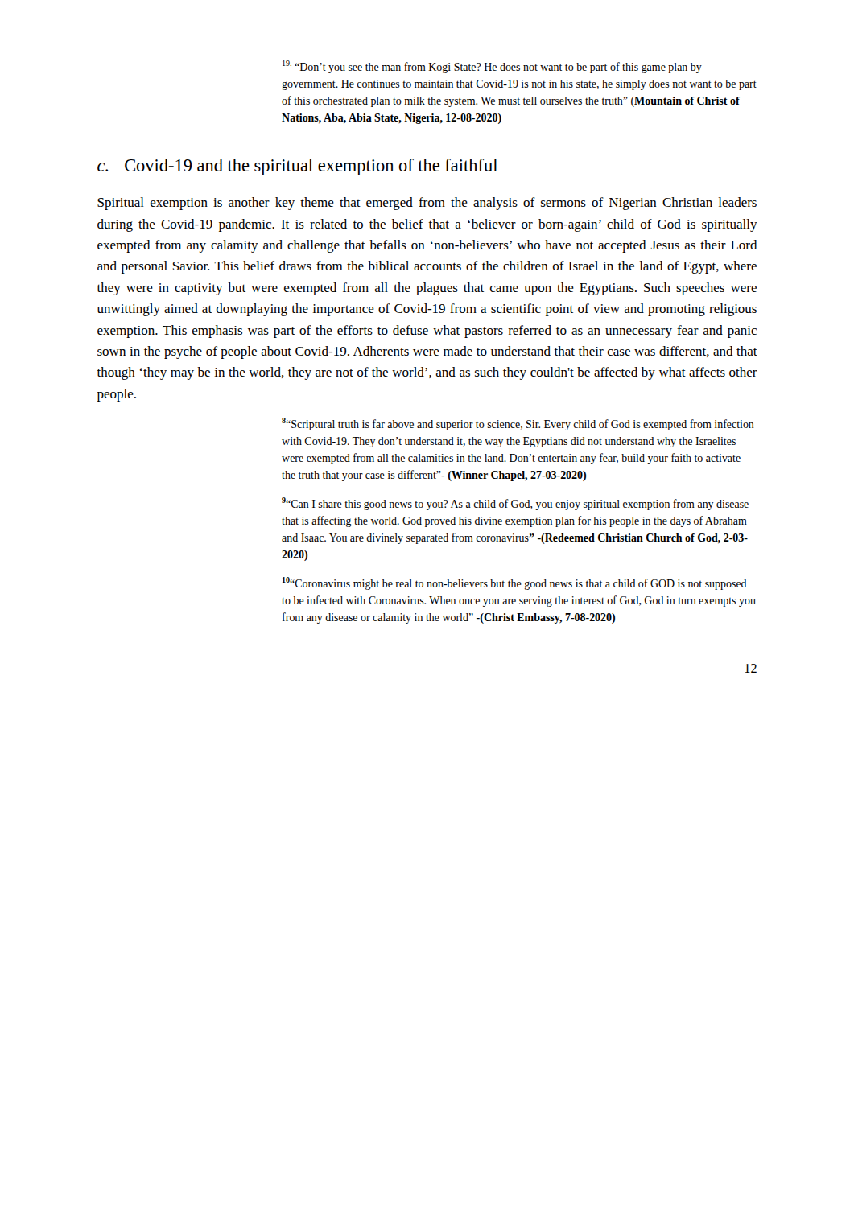19. “Don’t you see the man from Kogi State? He does not want to be part of this game plan by government. He continues to maintain that Covid-19 is not in his state, he simply does not want to be part of this orchestrated plan to milk the system. We must tell ourselves the truth” (Mountain of Christ of Nations, Aba, Abia State, Nigeria, 12-08-2020)
c. Covid-19 and the spiritual exemption of the faithful
Spiritual exemption is another key theme that emerged from the analysis of sermons of Nigerian Christian leaders during the Covid-19 pandemic. It is related to the belief that a ‘believer or born-again’ child of God is spiritually exempted from any calamity and challenge that befalls on ‘non-believers’ who have not accepted Jesus as their Lord and personal Savior. This belief draws from the biblical accounts of the children of Israel in the land of Egypt, where they were in captivity but were exempted from all the plagues that came upon the Egyptians. Such speeches were unwittingly aimed at downplaying the importance of Covid-19 from a scientific point of view and promoting religious exemption. This emphasis was part of the efforts to defuse what pastors referred to as an unnecessary fear and panic sown in the psyche of people about Covid-19. Adherents were made to understand that their case was different, and that though ‘they may be in the world, they are not of the world’, and as such they couldn't be affected by what affects other people.
8“Scriptural truth is far above and superior to science, Sir. Every child of God is exempted from infection with Covid-19. They don’t understand it, the way the Egyptians did not understand why the Israelites were exempted from all the calamities in the land. Don’t entertain any fear, build your faith to activate the truth that your case is different”- (Winner Chapel, 27-03-2020)
9“Can I share this good news to you? As a child of God, you enjoy spiritual exemption from any disease that is affecting the world. God proved his divine exemption plan for his people in the days of Abraham and Isaac. You are divinely separated from coronavirus” -(Redeemed Christian Church of God, 2-03-2020)
10“Coronavirus might be real to non-believers but the good news is that a child of GOD is not supposed to be infected with Coronavirus. When once you are serving the interest of God, God in turn exempts you from any disease or calamity in the world” -(Christ Embassy, 7-08-2020)
12